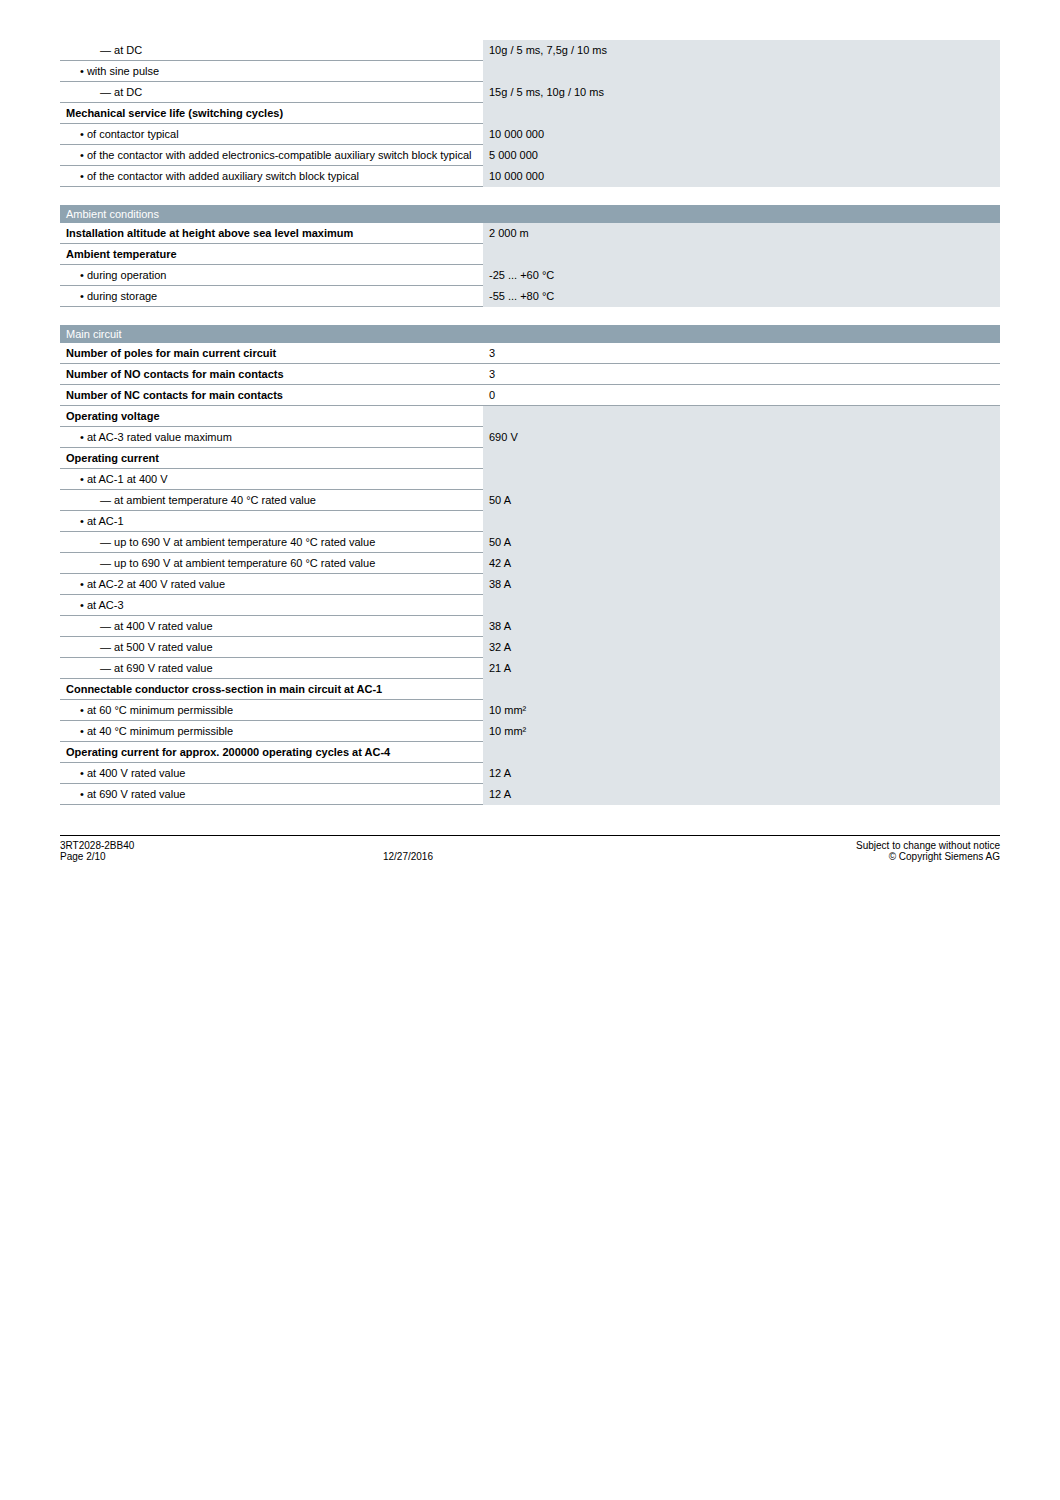| — at DC | 10g / 5 ms, 7,5g / 10 ms |
| • with sine pulse | |
| — at DC | 15g / 5 ms, 10g / 10 ms |
| Mechanical service life (switching cycles) | |
| • of contactor typical | 10 000 000 |
| • of the contactor with added electronics-compatible auxiliary switch block typical | 5 000 000 |
| • of the contactor with added auxiliary switch block typical | 10 000 000 |
| Ambient conditions | |
| Installation altitude at height above sea level maximum | 2 000 m |
| Ambient temperature | |
| • during operation | -25 ... +60 °C |
| • during storage | -55 ... +80 °C |
| Main circuit | |
| Number of poles for main current circuit | 3 |
| Number of NO contacts for main contacts | 3 |
| Number of NC contacts for main contacts | 0 |
| Operating voltage | |
| • at AC-3 rated value maximum | 690 V |
| Operating current | |
| • at AC-1 at 400 V | |
| — at ambient temperature 40 °C rated value | 50 A |
| • at AC-1 | |
| — up to 690 V at ambient temperature 40 °C rated value | 50 A |
| — up to 690 V at ambient temperature 60 °C rated value | 42 A |
| • at AC-2 at 400 V rated value | 38 A |
| • at AC-3 | |
| — at 400 V rated value | 38 A |
| — at 500 V rated value | 32 A |
| — at 690 V rated value | 21 A |
| Connectable conductor cross-section in main circuit at AC-1 | |
| • at 60 °C minimum permissible | 10 mm² |
| • at 40 °C minimum permissible | 10 mm² |
| Operating current for approx. 200000 operating cycles at AC-4 | |
| • at 400 V rated value | 12 A |
| • at 690 V rated value | 12 A |
| 3RT2028-2BB40 | | Subject to change without notice |
| Page 2/10 | 12/27/2016 | © Copyright Siemens AG |